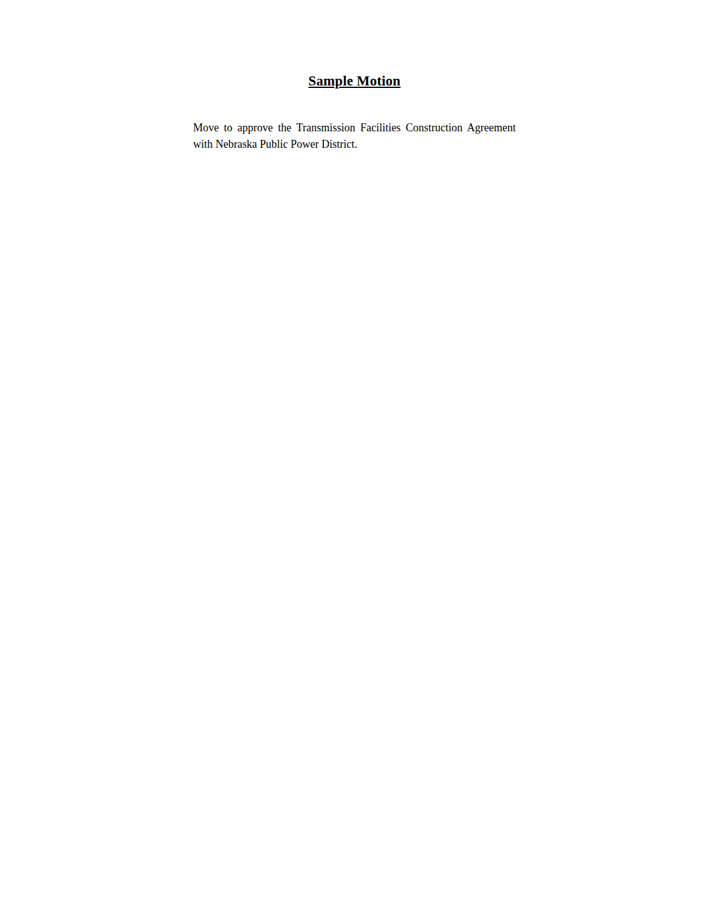Sample Motion
Move to approve the Transmission Facilities Construction Agreement with Nebraska Public Power District.